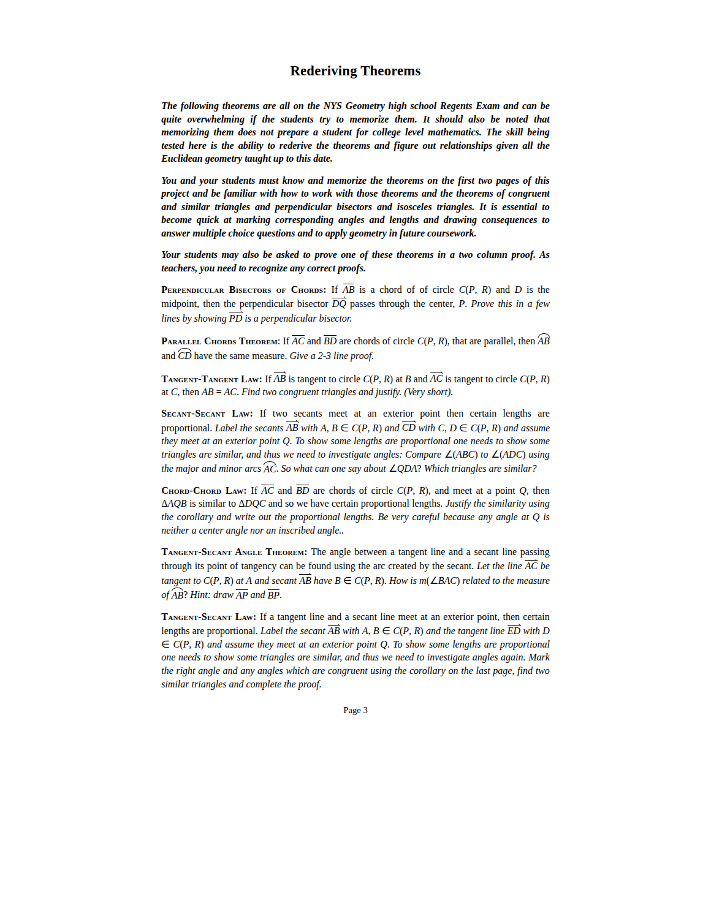Rederiving Theorems
The following theorems are all on the NYS Geometry high school Regents Exam and can be quite overwhelming if the students try to memorize them. It should also be noted that memorizing them does not prepare a student for college level mathematics. The skill being tested here is the ability to rederive the theorems and figure out relationships given all the Euclidean geometry taught up to this date.
You and your students must know and memorize the theorems on the first two pages of this project and be familiar with how to work with those theorems and the theorems of congruent and similar triangles and perpendicular bisectors and isosceles triangles. It is essential to become quick at marking corresponding angles and lengths and drawing consequences to answer multiple choice questions and to apply geometry in future coursework.
Your students may also be asked to prove one of these theorems in a two column proof. As teachers, you need to recognize any correct proofs.
Perpendicular Bisectors of Chords: If AB is a chord of of circle C(P, R) and D is the midpoint, then the perpendicular bisector DQ passes through the center, P. Prove this in a few lines by showing PD is a perpendicular bisector.
Parallel Chords Theorem: If AC and BD are chords of circle C(P, R), that are parallel, then AB and CD have the same measure. Give a 2-3 line proof.
Tangent-Tangent Law: If AB is tangent to circle C(P, R) at B and AC is tangent to circle C(P, R) at C, then AB = AC. Find two congruent triangles and justify. (Very short).
Secant-Secant Law: If two secants meet at an exterior point then certain lengths are proportional. Label the secants AB with A, B ∈ C(P, R) and CD with C, D ∈ C(P, R) and assume they meet at an exterior point Q. To show some lengths are proportional one needs to show some triangles are similar, and thus we need to investigate angles: Compare ∠(ABC) to ∠(ADC) using the major and minor arcs AC. So what can one say about ∠QDA? Which triangles are similar?
Chord-Chord Law: If AC and BD are chords of circle C(P, R), and meet at a point Q, then ΔAQB is similar to ΔDQC and so we have certain proportional lengths. Justify the similarity using the corollary and write out the proportional lengths. Be very careful because any angle at Q is neither a center angle nor an inscribed angle..
Tangent-Secant Angle Theorem: The angle between a tangent line and a secant line passing through its point of tangency can be found using the arc created by the secant. Let the line AC be tangent to C(P, R) at A and secant AB have B ∈ C(P, R). How is m(∠BAC) related to the measure of AB? Hint: draw AP and BP.
Tangent-Secant Law: If a tangent line and a secant line meet at an exterior point, then certain lengths are proportional. Label the secant AB with A, B ∈ C(P, R) and the tangent line ED with D ∈ C(P, R) and assume they meet at an exterior point Q. To show some lengths are proportional one needs to show some triangles are similar, and thus we need to investigate angles again. Mark the right angle and any angles which are congruent using the corollary on the last page, find two similar triangles and complete the proof.
Page 3